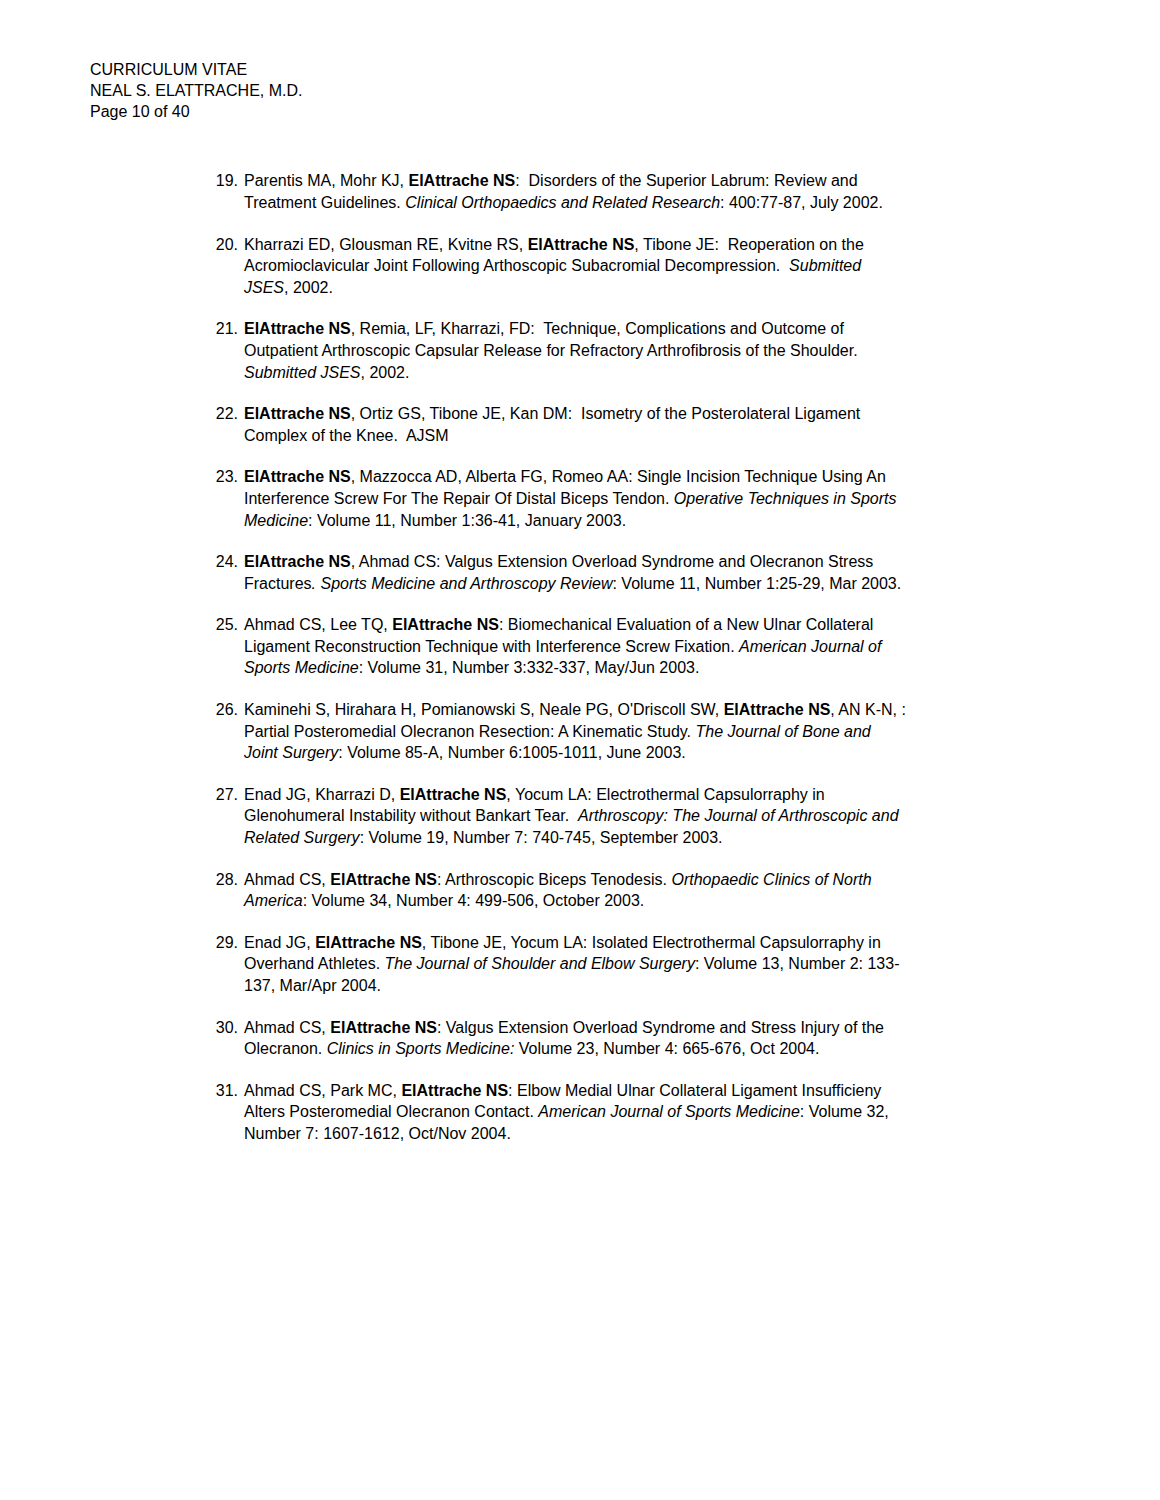CURRICULUM VITAE
NEAL S. ELATTRACHE, M.D.
Page 10 of 40
19. Parentis MA, Mohr KJ, ElAttrache NS: Disorders of the Superior Labrum: Review and Treatment Guidelines. Clinical Orthopaedics and Related Research: 400:77-87, July 2002.
20. Kharrazi ED, Glousman RE, Kvitne RS, ElAttrache NS, Tibone JE: Reoperation on the Acromioclavicular Joint Following Arthoscopic Subacromial Decompression. Submitted JSES, 2002.
21. ElAttrache NS, Remia, LF, Kharrazi, FD: Technique, Complications and Outcome of Outpatient Arthroscopic Capsular Release for Refractory Arthrofibrosis of the Shoulder. Submitted JSES, 2002.
22. ElAttrache NS, Ortiz GS, Tibone JE, Kan DM: Isometry of the Posterolateral Ligament Complex of the Knee. AJSM
23. ElAttrache NS, Mazzocca AD, Alberta FG, Romeo AA: Single Incision Technique Using An Interference Screw For The Repair Of Distal Biceps Tendon. Operative Techniques in Sports Medicine: Volume 11, Number 1:36-41, January 2003.
24. ElAttrache NS, Ahmad CS: Valgus Extension Overload Syndrome and Olecranon Stress Fractures. Sports Medicine and Arthroscopy Review: Volume 11, Number 1:25-29, Mar 2003.
25. Ahmad CS, Lee TQ, ElAttrache NS: Biomechanical Evaluation of a New Ulnar Collateral Ligament Reconstruction Technique with Interference Screw Fixation. American Journal of Sports Medicine: Volume 31, Number 3:332-337, May/Jun 2003.
26. Kaminehi S, Hirahara H, Pomianowski S, Neale PG, O'Driscoll SW, ElAttrache NS, AN K-N, : Partial Posteromedial Olecranon Resection: A Kinematic Study. The Journal of Bone and Joint Surgery: Volume 85-A, Number 6:1005-1011, June 2003.
27. Enad JG, Kharrazi D, ElAttrache NS, Yocum LA: Electrothermal Capsulorraphy in Glenohumeral Instability without Bankart Tear. Arthroscopy: The Journal of Arthroscopic and Related Surgery: Volume 19, Number 7: 740-745, September 2003.
28. Ahmad CS, ElAttrache NS: Arthroscopic Biceps Tenodesis. Orthopaedic Clinics of North America: Volume 34, Number 4: 499-506, October 2003.
29. Enad JG, ElAttrache NS, Tibone JE, Yocum LA: Isolated Electrothermal Capsulorraphy in Overhand Athletes. The Journal of Shoulder and Elbow Surgery: Volume 13, Number 2: 133-137, Mar/Apr 2004.
30. Ahmad CS, ElAttrache NS: Valgus Extension Overload Syndrome and Stress Injury of the Olecranon. Clinics in Sports Medicine: Volume 23, Number 4: 665-676, Oct 2004.
31. Ahmad CS, Park MC, ElAttrache NS: Elbow Medial Ulnar Collateral Ligament Insufficieny Alters Posteromedial Olecranon Contact. American Journal of Sports Medicine: Volume 32, Number 7: 1607-1612, Oct/Nov 2004.